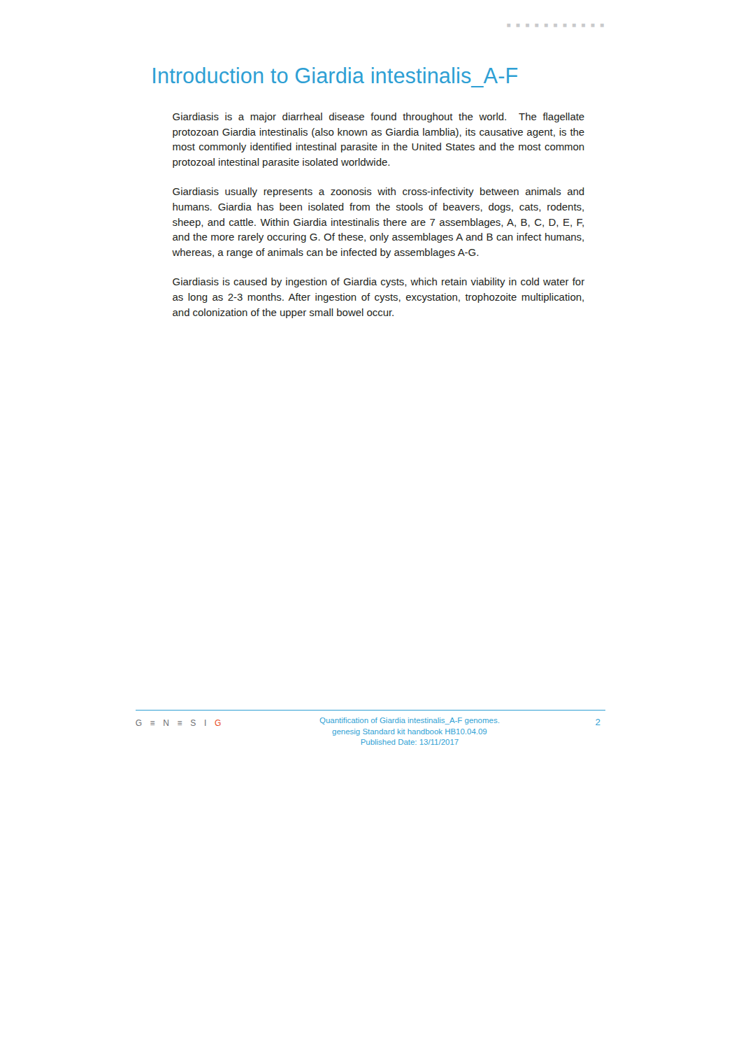■ ■ ■ ■ ■ ■ ■ ■ ■ ■ ■
Introduction to Giardia intestinalis_A-F
Giardiasis is a major diarrheal disease found throughout the world. The flagellate protozoan Giardia intestinalis (also known as Giardia lamblia), its causative agent, is the most commonly identified intestinal parasite in the United States and the most common protozoal intestinal parasite isolated worldwide.
Giardiasis usually represents a zoonosis with cross-infectivity between animals and humans. Giardia has been isolated from the stools of beavers, dogs, cats, rodents, sheep, and cattle. Within Giardia intestinalis there are 7 assemblages, A, B, C, D, E, F, and the more rarely occuring G. Of these, only assemblages A and B can infect humans, whereas, a range of animals can be infected by assemblages A-G.
Giardiasis is caused by ingestion of Giardia cysts, which retain viability in cold water for as long as 2-3 months. After ingestion of cysts, excystation, trophozoite multiplication, and colonization of the upper small bowel occur.
G ≡ N ≡ S I G
Quantification of Giardia intestinalis_A-F genomes.
genesig Standard kit handbook HB10.04.09
Published Date: 13/11/2017
2